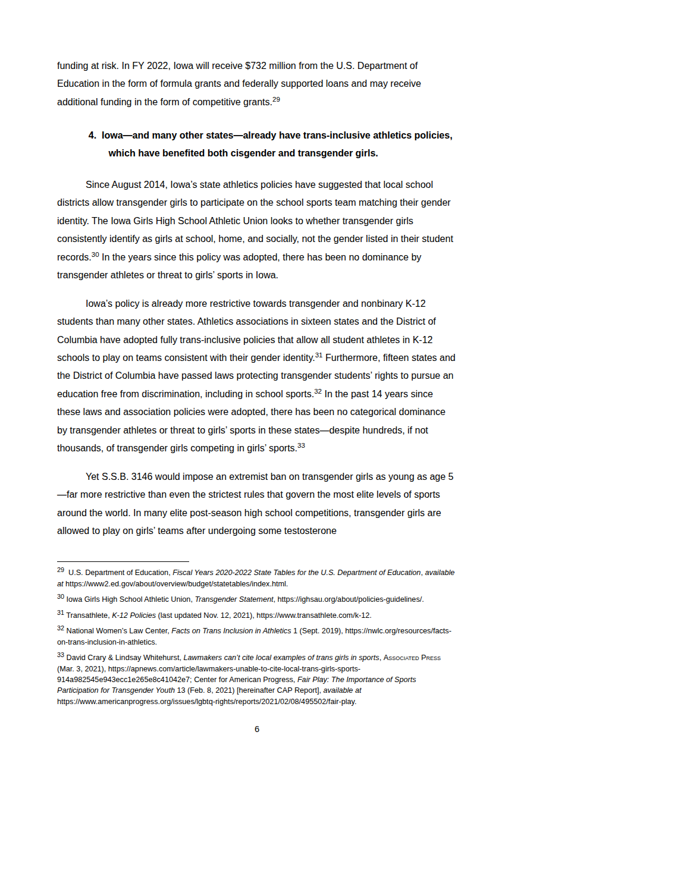funding at risk. In FY 2022, Iowa will receive $732 million from the U.S. Department of Education in the form of formula grants and federally supported loans and may receive additional funding in the form of competitive grants.29
4. Iowa—and many other states—already have trans-inclusive athletics policies, which have benefited both cisgender and transgender girls.
Since August 2014, Iowa’s state athletics policies have suggested that local school districts allow transgender girls to participate on the school sports team matching their gender identity. The Iowa Girls High School Athletic Union looks to whether transgender girls consistently identify as girls at school, home, and socially, not the gender listed in their student records.30 In the years since this policy was adopted, there has been no dominance by transgender athletes or threat to girls’ sports in Iowa.
Iowa’s policy is already more restrictive towards transgender and nonbinary K-12 students than many other states. Athletics associations in sixteen states and the District of Columbia have adopted fully trans-inclusive policies that allow all student athletes in K-12 schools to play on teams consistent with their gender identity.31 Furthermore, fifteen states and the District of Columbia have passed laws protecting transgender students’ rights to pursue an education free from discrimination, including in school sports.32 In the past 14 years since these laws and association policies were adopted, there has been no categorical dominance by transgender athletes or threat to girls’ sports in these states—despite hundreds, if not thousands, of transgender girls competing in girls’ sports.33
Yet S.S.B. 3146 would impose an extremist ban on transgender girls as young as age 5—far more restrictive than even the strictest rules that govern the most elite levels of sports around the world. In many elite post-season high school competitions, transgender girls are allowed to play on girls’ teams after undergoing some testosterone
29 U.S. Department of Education, Fiscal Years 2020-2022 State Tables for the U.S. Department of Education, available at https://www2.ed.gov/about/overview/budget/statetables/index.html.
30 Iowa Girls High School Athletic Union, Transgender Statement, https://ighsau.org/about/policies-guidelines/.
31 Transathlete, K-12 Policies (last updated Nov. 12, 2021), https://www.transathlete.com/k-12.
32 National Women’s Law Center, Facts on Trans Inclusion in Athletics 1 (Sept. 2019), https://nwlc.org/resources/facts-on-trans-inclusion-in-athletics.
33 David Crary & Lindsay Whitehurst, Lawmakers can’t cite local examples of trans girls in sports, Associated Press (Mar. 3, 2021), https://apnews.com/article/lawmakers-unable-to-cite-local-trans-girls-sports-914a982545e943ecc1e265e8c41042e7; Center for American Progress, Fair Play: The Importance of Sports Participation for Transgender Youth 13 (Feb. 8, 2021) [hereinafter CAP Report], available at https://www.americanprogress.org/issues/lgbtq-rights/reports/2021/02/08/495502/fair-play.
6